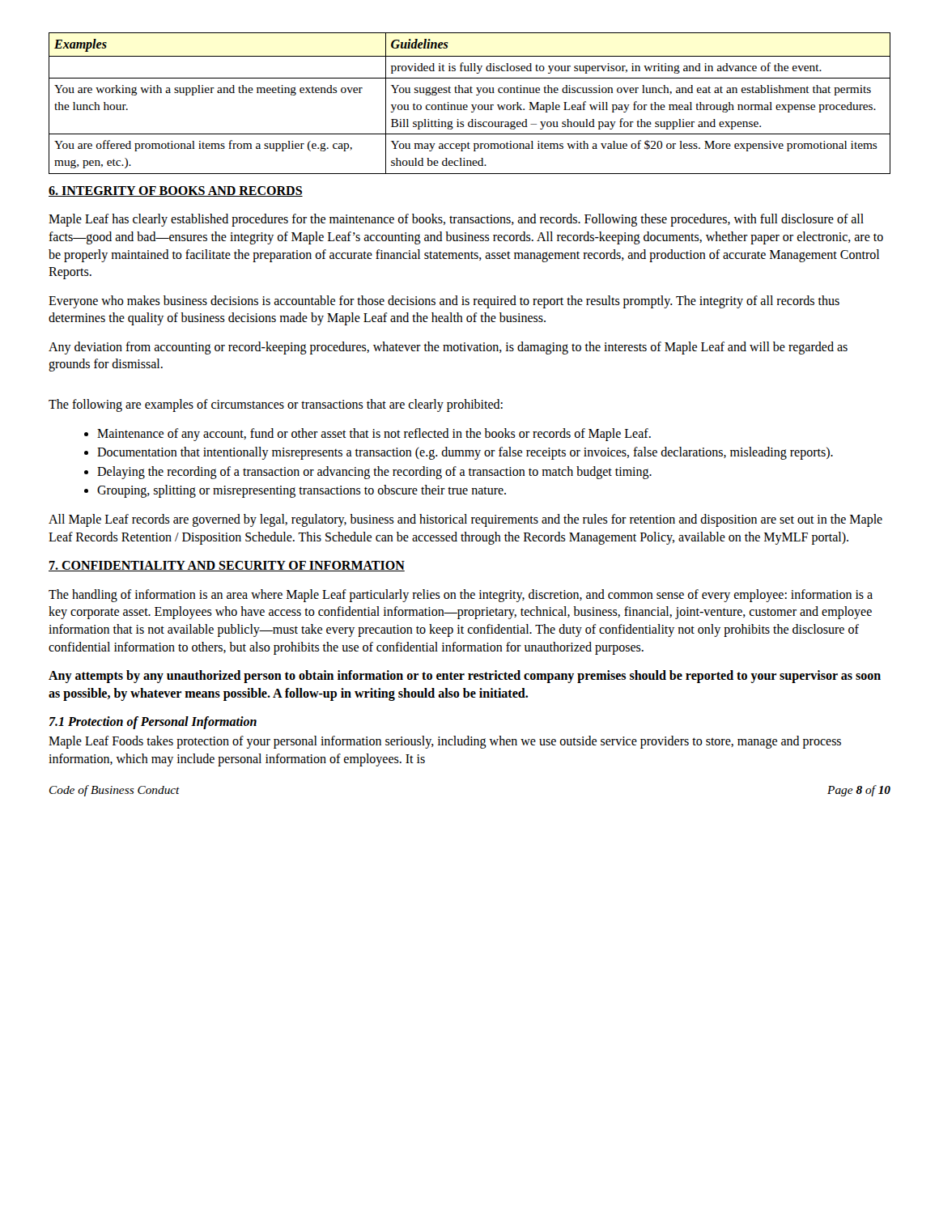| Examples | Guidelines |
| --- | --- |
| | provided it is fully disclosed to your supervisor, in writing and in advance of the event. |
| You are working with a supplier and the meeting extends over the lunch hour. | You suggest that you continue the discussion over lunch, and eat at an establishment that permits you to continue your work. Maple Leaf will pay for the meal through normal expense procedures. Bill splitting is discouraged – you should pay for the supplier and expense. |
| You are offered promotional items from a supplier (e.g. cap, mug, pen, etc.). | You may accept promotional items with a value of $20 or less. More expensive promotional items should be declined. |
6. INTEGRITY OF BOOKS AND RECORDS
Maple Leaf has clearly established procedures for the maintenance of books, transactions, and records. Following these procedures, with full disclosure of all facts—good and bad—ensures the integrity of Maple Leaf’s accounting and business records. All records-keeping documents, whether paper or electronic, are to be properly maintained to facilitate the preparation of accurate financial statements, asset management records, and production of accurate Management Control Reports.
Everyone who makes business decisions is accountable for those decisions and is required to report the results promptly. The integrity of all records thus determines the quality of business decisions made by Maple Leaf and the health of the business.
Any deviation from accounting or record-keeping procedures, whatever the motivation, is damaging to the interests of Maple Leaf and will be regarded as grounds for dismissal.
The following are examples of circumstances or transactions that are clearly prohibited:
Maintenance of any account, fund or other asset that is not reflected in the books or records of Maple Leaf.
Documentation that intentionally misrepresents a transaction (e.g. dummy or false receipts or invoices, false declarations, misleading reports).
Delaying the recording of a transaction or advancing the recording of a transaction to match budget timing.
Grouping, splitting or misrepresenting transactions to obscure their true nature.
All Maple Leaf records are governed by legal, regulatory, business and historical requirements and the rules for retention and disposition are set out in the Maple Leaf Records Retention / Disposition Schedule. This Schedule can be accessed through the Records Management Policy, available on the MyMLF portal).
7. CONFIDENTIALITY AND SECURITY OF INFORMATION
The handling of information is an area where Maple Leaf particularly relies on the integrity, discretion, and common sense of every employee: information is a key corporate asset. Employees who have access to confidential information—proprietary, technical, business, financial, joint-venture, customer and employee information that is not available publicly—must take every precaution to keep it confidential. The duty of confidentiality not only prohibits the disclosure of confidential information to others, but also prohibits the use of confidential information for unauthorized purposes.
Any attempts by any unauthorized person to obtain information or to enter restricted company premises should be reported to your supervisor as soon as possible, by whatever means possible. A follow-up in writing should also be initiated.
7.1 Protection of Personal Information
Maple Leaf Foods takes protection of your personal information seriously, including when we use outside service providers to store, manage and process information, which may include personal information of employees. It is
Code of Business Conduct Page 8 of 10